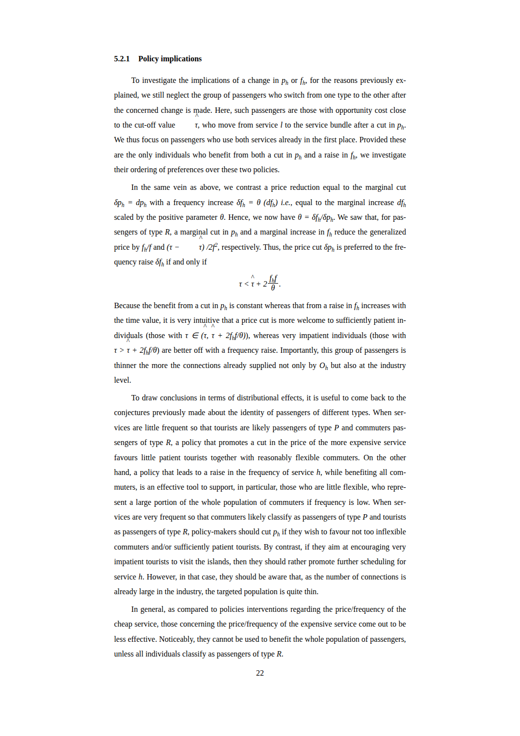5.2.1 Policy implications
To investigate the implications of a change in ph or fh, for the reasons previously explained, we still neglect the group of passengers who switch from one type to the other after the concerned change is made. Here, such passengers are those with opportunity cost close to the cut-off value τ, who move from service l to the service bundle after a cut in ph. We thus focus on passengers who use both services already in the first place. Provided these are the only individuals who benefit from both a cut in ph and a raise in fh, we investigate their ordering of preferences over these two policies.
In the same vein as above, we contrast a price reduction equal to the marginal cut δph = dph with a frequency increase δfh = θ (dfh) i.e., equal to the marginal increase dfh scaled by the positive parameter θ. Hence, we now have θ = δfh/δph. We saw that, for passengers of type R, a marginal cut in ph and a marginal increase in fh reduce the generalized price by fh/f and (τ − τ) /2f2, respectively. Thus, the price cut δph is preferred to the frequency raise δfh if and only if
τ < τ + 2fhf θ.
Because the benefit from a cut in ph is constant whereas that from a raise in fh increases with the time value, it is very intuitive that a price cut is more welcome to sufficiently patient individuals (those with τ ∈ (τ, τ + 2fhf/θ)), whereas very impatient individuals (those with τ > τ + 2fhf/θ) are better off with a frequency raise. Importantly, this group of passengers is thinner the more the connections already supplied not only by Oh but also at the industry level.
To draw conclusions in terms of distributional effects, it is useful to come back to the conjectures previously made about the identity of passengers of different types. When services are little frequent so that tourists are likely passengers of type P and commuters passengers of type R, a policy that promotes a cut in the price of the more expensive service favours little patient tourists together with reasonably flexible commuters. On the other hand, a policy that leads to a raise in the frequency of service h, while benefiting all commuters, is an effective tool to support, in particular, those who are little flexible, who represent a large portion of the whole population of commuters if frequency is low. When services are very frequent so that commuters likely classify as passengers of type P and tourists as passengers of type R, policy-makers should cut ph if they wish to favour not too inflexible commuters and/or sufficiently patient tourists. By contrast, if they aim at encouraging very impatient tourists to visit the islands, then they should rather promote further scheduling for service h. However, in that case, they should be aware that, as the number of connections is already large in the industry, the targeted population is quite thin.
In general, as compared to policies interventions regarding the price/frequency of the cheap service, those concerning the price/frequency of the expensive service come out to be less effective. Noticeably, they cannot be used to benefit the whole population of passengers, unless all individuals classify as passengers of type R.
22